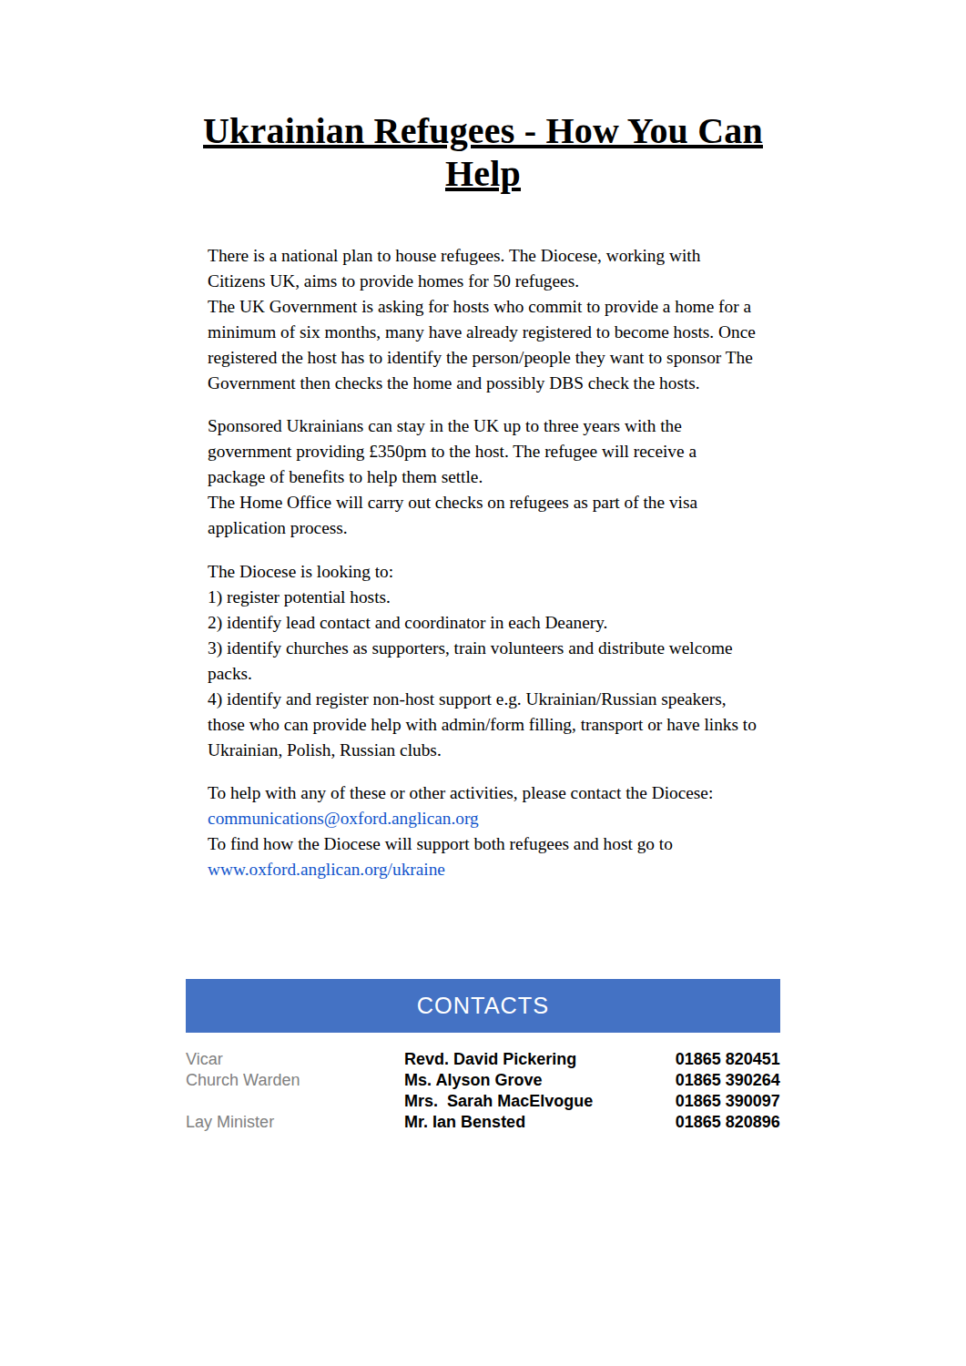Ukrainian Refugees - How You Can Help
There is a national plan to house refugees. The Diocese, working with Citizens UK, aims to provide homes for 50 refugees.
The UK Government is asking for hosts who commit to provide a home for a minimum of six months, many have already registered to become hosts. Once registered the host has to identify the person/people they want to sponsor The Government then checks the home and possibly DBS check the hosts.
Sponsored Ukrainians can stay in the UK up to three years with the government providing £350pm to the host. The refugee will receive a package of benefits to help them settle.
The Home Office will carry out checks on refugees as part of the visa application process.
The Diocese is looking to:
1) register potential hosts.
2) identify lead contact and coordinator in each Deanery.
3) identify churches as supporters, train volunteers and distribute welcome packs.
4) identify and register non-host support e.g. Ukrainian/Russian speakers, those who can provide help with admin/form filling, transport or have links to Ukrainian, Polish, Russian clubs.
To help with any of these or other activities, please contact the Diocese: communications@oxford.anglican.org
To find how the Diocese will support both refugees and host go to www.oxford.anglican.org/ukraine
CONTACTS
| Vicar | Revd. David Pickering | 01865 820451 |
| Church Warden | Ms. Alyson Grove | 01865 390264 |
| | Mrs. Sarah MacElvogue | 01865 390097 |
| Lay Minister | Mr. Ian Bensted | 01865 820896 |